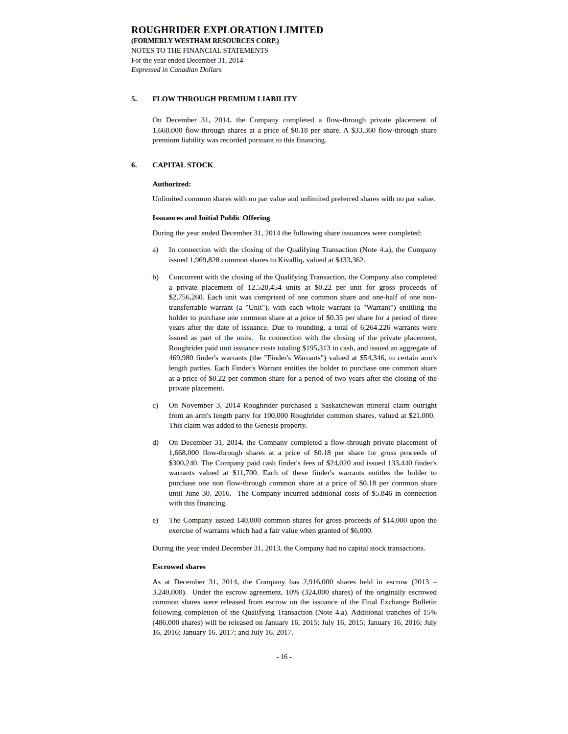ROUGHRIDER EXPLORATION LIMITED
(FORMERLY WESTHAM RESOURCES CORP.)
NOTES TO THE FINANCIAL STATEMENTS
For the year ended December 31, 2014
Expressed in Canadian Dollars
5. FLOW THROUGH PREMIUM LIABILITY
On December 31, 2014, the Company completed a flow-through private placement of 1,668,000 flow-through shares at a price of $0.18 per share. A $33,360 flow-through share premium liability was recorded pursuant to this financing.
6. CAPITAL STOCK
Authorized:
Unlimited common shares with no par value and unlimited preferred shares with no par value.
Issuances and Initial Public Offering
During the year ended December 31, 2014 the following share issuances were completed:
In connection with the closing of the Qualifying Transaction (Note 4.a), the Company issued 1,969,828 common shares to Kivalliq, valued at $433,362.
Concurrent with the closing of the Qualifying Transaction, the Company also completed a private placement of 12,528,454 units at $0.22 per unit for gross proceeds of $2,756,260. Each unit was comprised of one common share and one-half of one non-transferrable warrant (a "Unit"), with each whole warrant (a "Warrant") entitling the holder to purchase one common share at a price of $0.35 per share for a period of three years after the date of issuance. Due to rounding, a total of 6,264,226 warrants were issued as part of the units. In connection with the closing of the private placement, Roughrider paid unit issuance costs totaling $195,313 in cash, and issued an aggregate of 469,980 finder's warrants (the "Finder's Warrants") valued at $54,346, to certain arm's length parties. Each Finder's Warrant entitles the holder to purchase one common share at a price of $0.22 per common share for a period of two years after the closing of the private placement.
On November 3, 2014 Roughrider purchased a Saskatchewan mineral claim outright from an arm's length party for 100,000 Roughrider common shares, valued at $21,000. This claim was added to the Genesis property.
On December 31, 2014, the Company completed a flow-through private placement of 1,668,000 flow-through shares at a price of $0.18 per share for gross proceeds of $300,240. The Company paid cash finder's fees of $24,020 and issued 133,440 finder's warrants valued at $11,700. Each of these finder's warrants entitles the holder to purchase one non flow-through common share at a price of $0.18 per common share until June 30, 2016. The Company incurred additional costs of $5,846 in connection with this financing.
The Company issued 140,000 common shares for gross proceeds of $14,000 upon the exercise of warrants which had a fair value when granted of $6,000.
During the year ended December 31, 2013, the Company had no capital stock transactions.
Escrowed shares
As at December 31, 2014, the Company has 2,916,000 shares held in escrow (2013 – 3,240,000). Under the escrow agreement, 10% (324,000 shares) of the originally escrowed common shares were released from escrow on the issuance of the Final Exchange Bulletin following completion of the Qualifying Transaction (Note 4.a). Additional tranches of 15% (486,000 shares) will be released on January 16, 2015; July 16, 2015; January 16, 2016; July 16, 2016; January 16, 2017; and July 16, 2017.
- 16 -